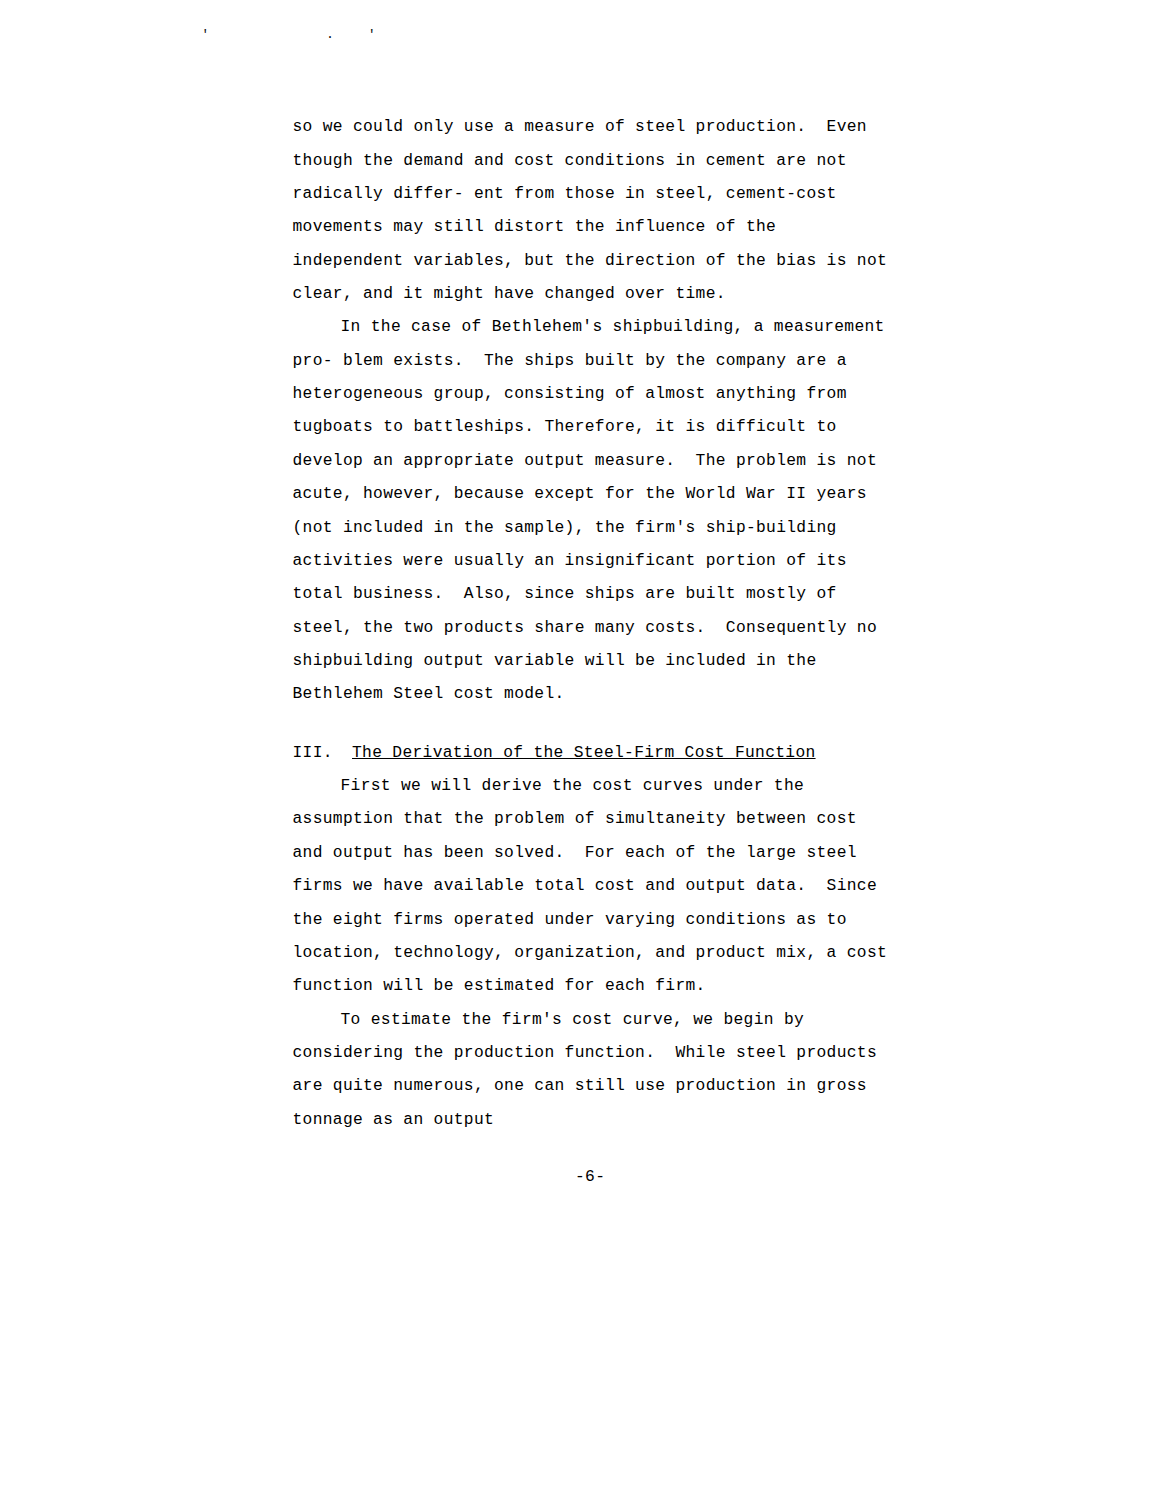' .'
so we could only use a measure of steel production. Even though the demand and cost conditions in cement are not radically differ- ent from those in steel, cement-cost movements may still distort the influence of the independent variables, but the direction of the bias is not clear, and it might have changed over time.
In the case of Bethlehem's shipbuilding, a measurement pro- blem exists. The ships built by the company are a heterogeneous group, consisting of almost anything from tugboats to battleships. Therefore, it is difficult to develop an appropriate output measure. The problem is not acute, however, because except for the World War II years (not included in the sample), the firm's ship-building activities were usually an insignificant portion of its total business. Also, since ships are built mostly of steel, the two products share many costs. Consequently no shipbuilding output variable will be included in the Bethlehem Steel cost model.
III. The Derivation of the Steel-Firm Cost Function
First we will derive the cost curves under the assumption that the problem of simultaneity between cost and output has been solved. For each of the large steel firms we have available total cost and output data. Since the eight firms operated under varying conditions as to location, technology, organization, and product mix, a cost function will be estimated for each firm.
To estimate the firm's cost curve, we begin by considering the production function. While steel products are quite numerous, one can still use production in gross tonnage as an output
-6-